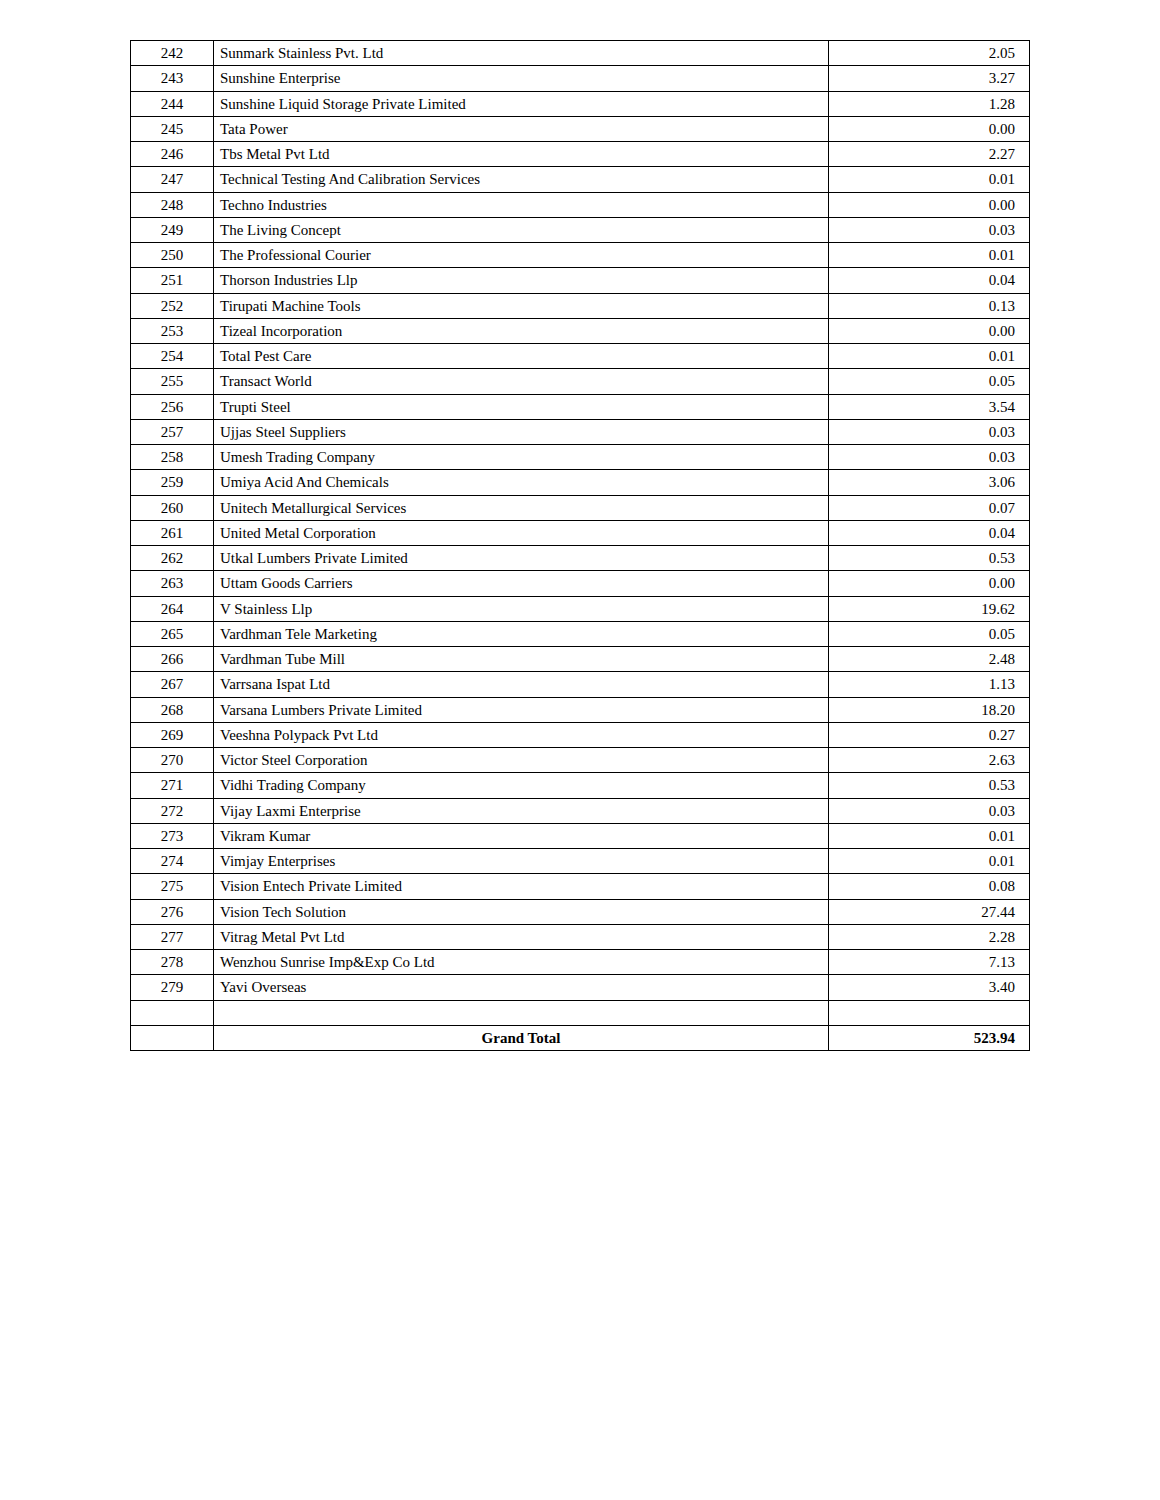| 242 | Sunmark Stainless Pvt. Ltd | 2.05 |
| 243 | Sunshine Enterprise | 3.27 |
| 244 | Sunshine Liquid Storage Private Limited | 1.28 |
| 245 | Tata Power | 0.00 |
| 246 | Tbs Metal Pvt Ltd | 2.27 |
| 247 | Technical Testing And Calibration Services | 0.01 |
| 248 | Techno Industries | 0.00 |
| 249 | The Living Concept | 0.03 |
| 250 | The Professional Courier | 0.01 |
| 251 | Thorson Industries Llp | 0.04 |
| 252 | Tirupati Machine Tools | 0.13 |
| 253 | Tizeal Incorporation | 0.00 |
| 254 | Total Pest Care | 0.01 |
| 255 | Transact World | 0.05 |
| 256 | Trupti Steel | 3.54 |
| 257 | Ujjas Steel Suppliers | 0.03 |
| 258 | Umesh Trading Company | 0.03 |
| 259 | Umiya Acid And Chemicals | 3.06 |
| 260 | Unitech Metallurgical Services | 0.07 |
| 261 | United Metal Corporation | 0.04 |
| 262 | Utkal Lumbers Private Limited | 0.53 |
| 263 | Uttam Goods Carriers | 0.00 |
| 264 | V Stainless Llp | 19.62 |
| 265 | Vardhman Tele Marketing | 0.05 |
| 266 | Vardhman Tube Mill | 2.48 |
| 267 | Varrsana Ispat Ltd | 1.13 |
| 268 | Varsana Lumbers Private Limited | 18.20 |
| 269 | Veeshna Polypack Pvt Ltd | 0.27 |
| 270 | Victor Steel Corporation | 2.63 |
| 271 | Vidhi Trading Company | 0.53 |
| 272 | Vijay Laxmi Enterprise | 0.03 |
| 273 | Vikram Kumar | 0.01 |
| 274 | Vimjay Enterprises | 0.01 |
| 275 | Vision Entech Private Limited | 0.08 |
| 276 | Vision Tech Solution | 27.44 |
| 277 | Vitrag Metal Pvt Ltd | 2.28 |
| 278 | Wenzhou Sunrise Imp&Exp Co Ltd | 7.13 |
| 279 | Yavi Overseas | 3.40 |
| | Grand Total | 523.94 |